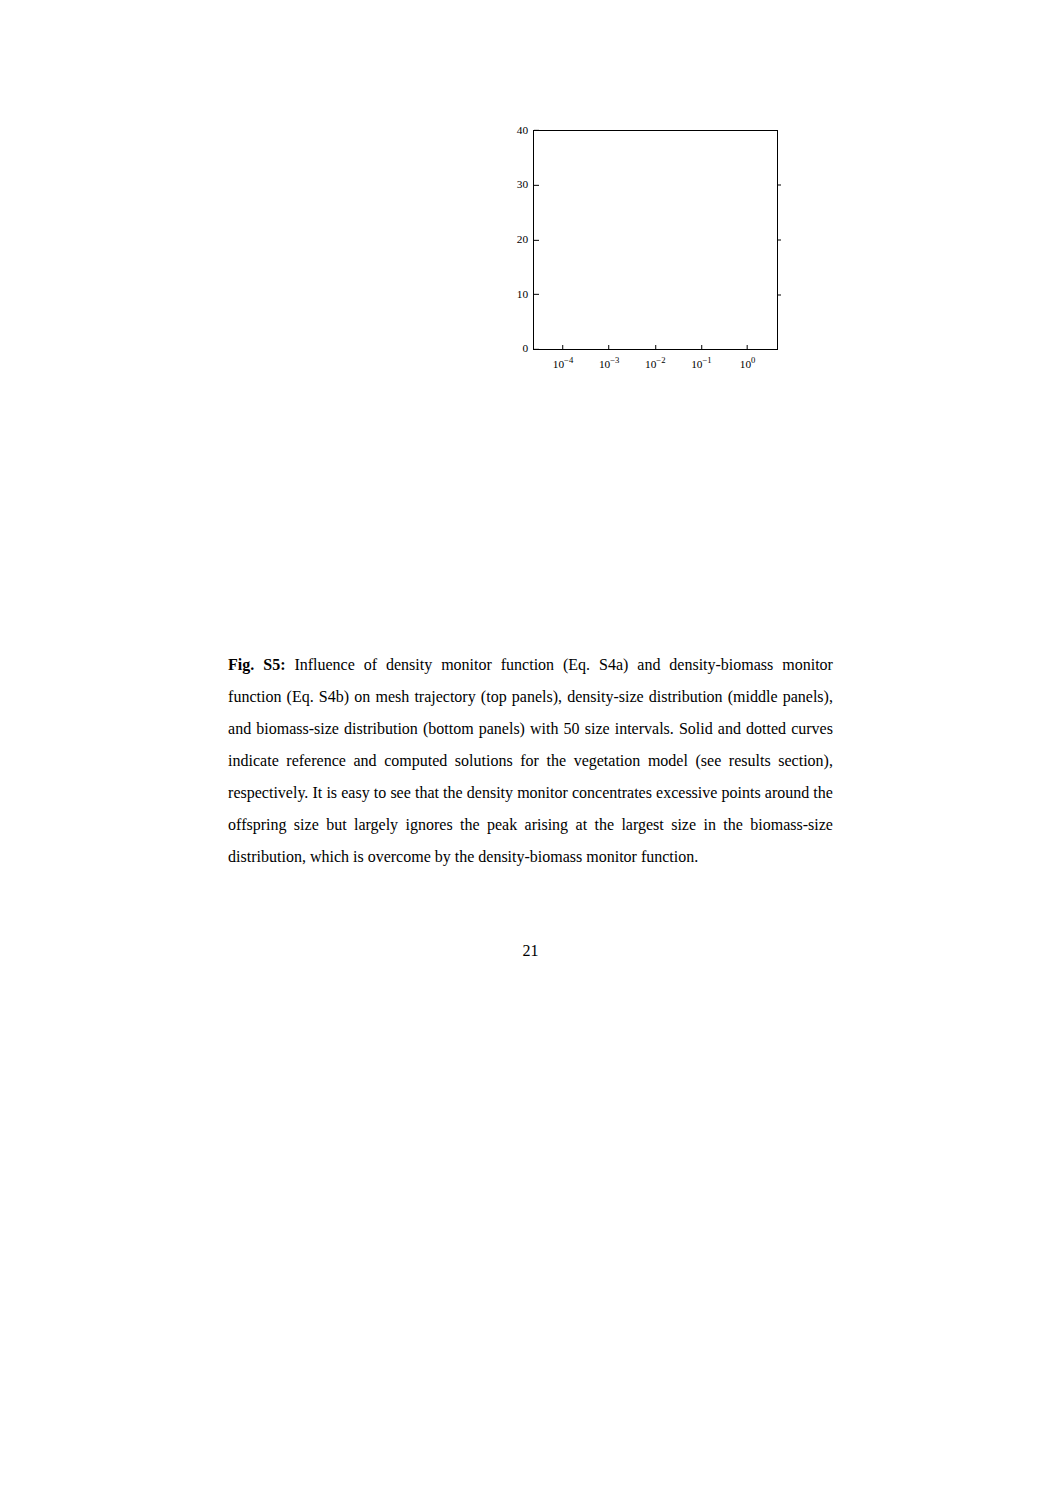40
30
20
10
0
10−4
10−3
10−2
10−1
100
Fig. S5: Influence of density monitor function (Eq. S4a) and density-biomass monitor function (Eq. S4b) on mesh trajectory (top panels), density-size distribution (middle panels), and biomass-size distribution (bottom panels) with 50 size intervals. Solid and dotted curves indicate reference and computed solutions for the vegetation model (see results section), respectively. It is easy to see that the density monitor concentrates excessive points around the offspring size but largely ignores the peak arising at the largest size in the biomass-size distribution, which is overcome by the density-biomass monitor function.
21